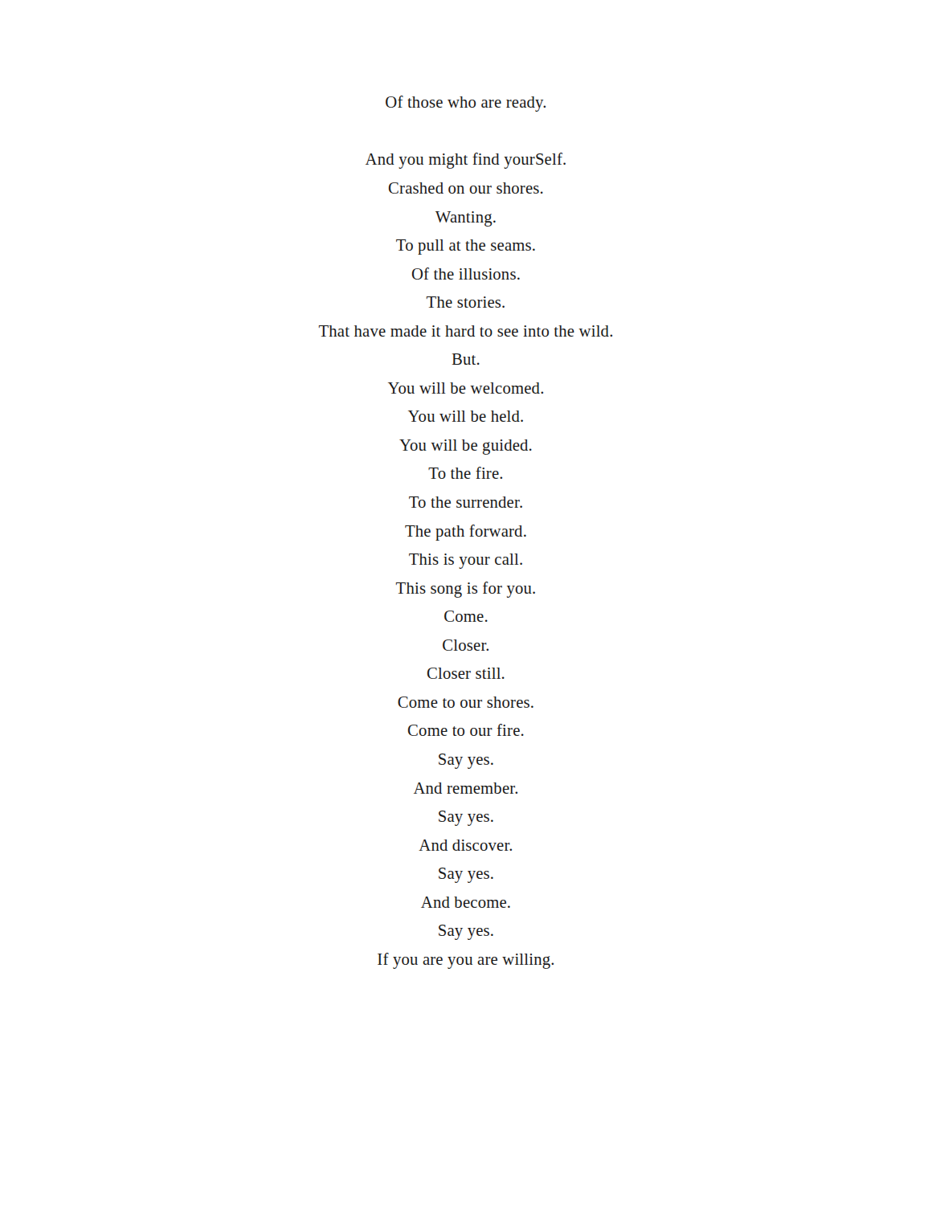Of those who are ready.
And you might find yourSelf.
Crashed on our shores.
Wanting.
To pull at the seams.
Of the illusions.
The stories.
That have made it hard to see into the wild.
But.
You will be welcomed.
You will be held.
You will be guided.
To the fire.
To the surrender.
The path forward.
This is your call.
This song is for you.
Come.
Closer.
Closer still.
Come to our shores.
Come to our fire.
Say yes.
And remember.
Say yes.
And discover.
Say yes.
And become.
Say yes.
If you are you are willing.